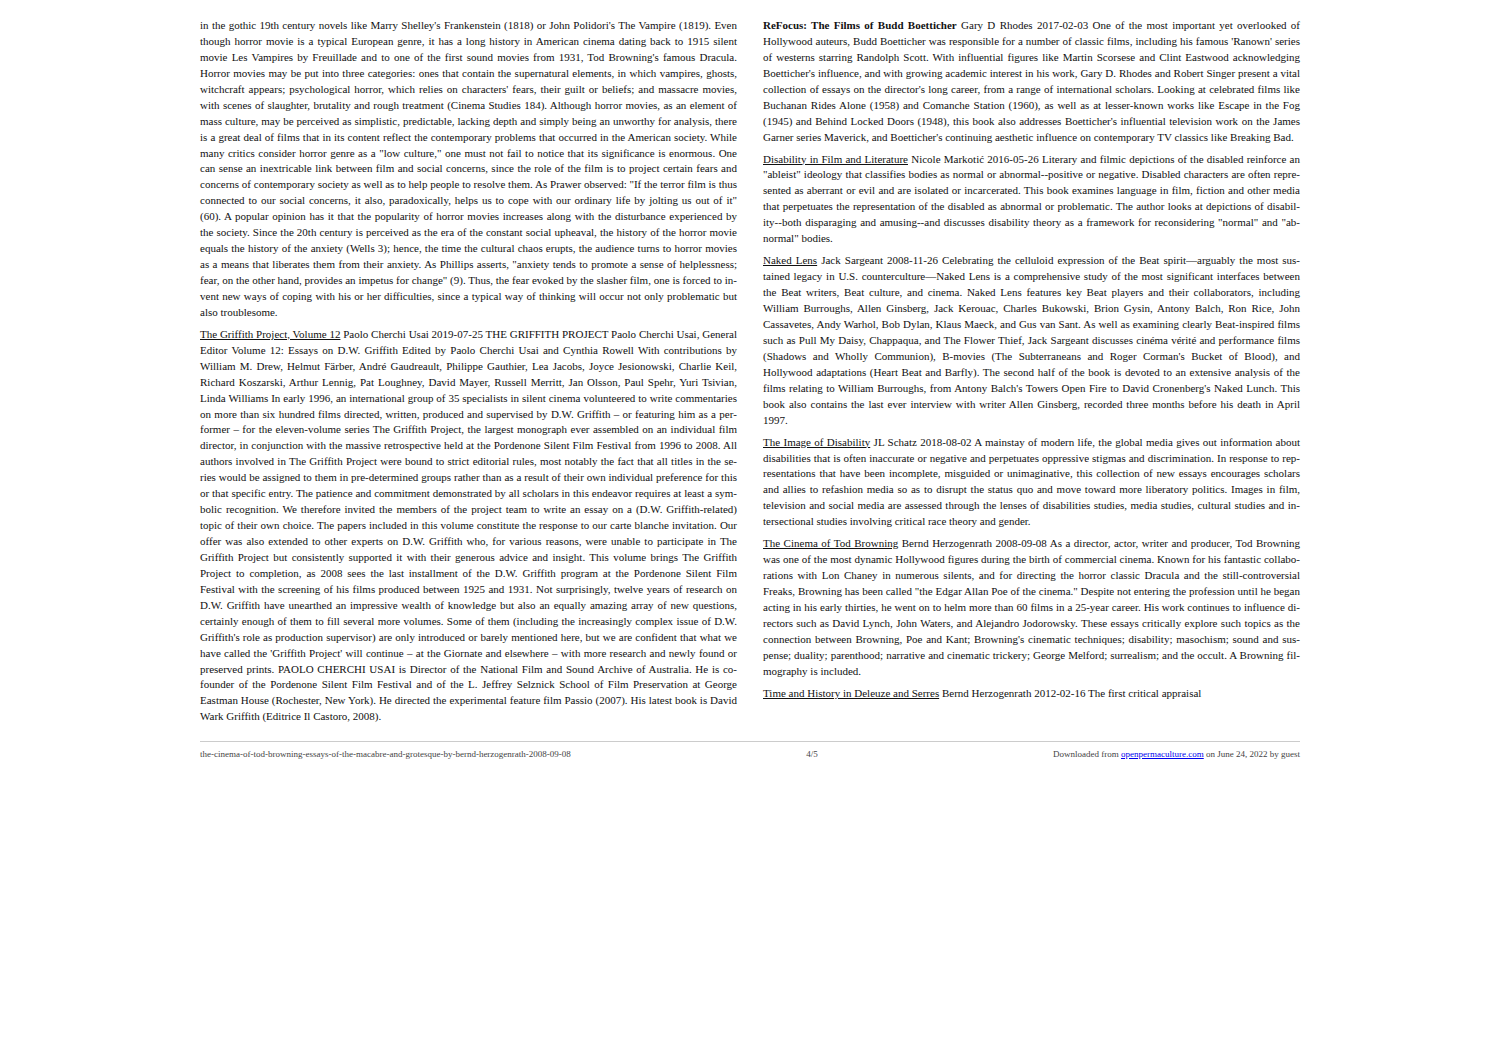in the gothic 19th century novels like Marry Shelley's Frankenstein (1818) or John Polidori's The Vampire (1819). Even though horror movie is a typical European genre, it has a long history in American cinema dating back to 1915 silent movie Les Vampires by Freuillade and to one of the first sound movies from 1931, Tod Browning's famous Dracula. Horror movies may be put into three categories: ones that contain the supernatural elements, in which vampires, ghosts, witchcraft appears; psychological horror, which relies on characters' fears, their guilt or beliefs; and massacre movies, with scenes of slaughter, brutality and rough treatment (Cinema Studies 184). Although horror movies, as an element of mass culture, may be perceived as simplistic, predictable, lacking depth and simply being an unworthy for analysis, there is a great deal of films that in its content reflect the contemporary problems that occurred in the American society. While many critics consider horror genre as a "low culture," one must not fail to notice that its significance is enormous. One can sense an inextricable link between film and social concerns, since the role of the film is to project certain fears and concerns of contemporary society as well as to help people to resolve them. As Prawer observed: "If the terror film is thus connected to our social concerns, it also, paradoxically, helps us to cope with our ordinary life by jolting us out of it" (60). A popular opinion has it that the popularity of horror movies increases along with the disturbance experienced by the society. Since the 20th century is perceived as the era of the constant social upheaval, the history of the horror movie equals the history of the anxiety (Wells 3); hence, the time the cultural chaos erupts, the audience turns to horror movies as a means that liberates them from their anxiety. As Phillips asserts, "anxiety tends to promote a sense of helplessness; fear, on the other hand, provides an impetus for change" (9). Thus, the fear evoked by the slasher film, one is forced to invent new ways of coping with his or her difficulties, since a typical way of thinking will occur not only problematic but also troublesome.
The Griffith Project, Volume 12 Paolo Cherchi Usai 2019-07-25 THE GRIFFITH PROJECT Paolo Cherchi Usai, General Editor Volume 12: Essays on D.W. Griffith Edited by Paolo Cherchi Usai and Cynthia Rowell With contributions by William M. Drew, Helmut Färber, André Gaudreault, Philippe Gauthier, Lea Jacobs, Joyce Jesionowski, Charlie Keil, Richard Koszarski, Arthur Lennig, Pat Loughney, David Mayer, Russell Merritt, Jan Olsson, Paul Spehr, Yuri Tsivian, Linda Williams In early 1996, an international group of 35 specialists in silent cinema volunteered to write commentaries on more than six hundred films directed, written, produced and supervised by D.W. Griffith – or featuring him as a performer – for the eleven-volume series The Griffith Project, the largest monograph ever assembled on an individual film director, in conjunction with the massive retrospective held at the Pordenone Silent Film Festival from 1996 to 2008. All authors involved in The Griffith Project were bound to strict editorial rules, most notably the fact that all titles in the series would be assigned to them in pre-determined groups rather than as a result of their own individual preference for this or that specific entry. The patience and commitment demonstrated by all scholars in this endeavor requires at least a symbolic recognition. We therefore invited the members of the project team to write an essay on a (D.W. Griffith-related) topic of their own choice. The papers included in this volume constitute the response to our carte blanche invitation. Our offer was also extended to other experts on D.W. Griffith who, for various reasons, were unable to participate in The Griffith Project but consistently supported it with their generous advice and insight. This volume brings The Griffith Project to completion, as 2008 sees the last installment of the D.W. Griffith program at the Pordenone Silent Film Festival with the screening of his films produced between 1925 and 1931. Not surprisingly, twelve years of research on D.W. Griffith have unearthed an impressive wealth of knowledge but also an equally amazing array of new questions, certainly enough of them to fill several more volumes. Some of them (including the increasingly complex issue of D.W. Griffith's role as production supervisor) are only introduced or barely mentioned here, but we are confident that what we have called the 'Griffith Project' will continue – at the Giornate and elsewhere – with more research and newly found or preserved prints. PAOLO CHERCHI USAI is Director of the National Film and Sound Archive of Australia. He is co-founder of the Pordenone Silent Film Festival and of the L. Jeffrey Selznick School of Film Preservation at George Eastman House (Rochester, New York). He directed the experimental feature film Passio (2007). His latest book is David Wark Griffith (Editrice Il Castoro, 2008).
ReFocus: The Films of Budd Boetticher Gary D Rhodes 2017-02-03 One of the most important yet overlooked of Hollywood auteurs, Budd Boetticher was responsible for a number of classic films, including his famous 'Ranown' series of westerns starring Randolph Scott. With influential figures like Martin Scorsese and Clint Eastwood acknowledging Boetticher's influence, and with growing academic interest in his work, Gary D. Rhodes and Robert Singer present a vital collection of essays on the director's long career, from a range of international scholars. Looking at celebrated films like Buchanan Rides Alone (1958) and Comanche Station (1960), as well as at lesser-known works like Escape in the Fog (1945) and Behind Locked Doors (1948), this book also addresses Boetticher's influential television work on the James Garner series Maverick, and Boetticher's continuing aesthetic influence on contemporary TV classics like Breaking Bad.
Disability in Film and Literature Nicole Markotić 2016-05-26 Literary and filmic depictions of the disabled reinforce an "ableist" ideology that classifies bodies as normal or abnormal--positive or negative. Disabled characters are often represented as aberrant or evil and are isolated or incarcerated. This book examines language in film, fiction and other media that perpetuates the representation of the disabled as abnormal or problematic. The author looks at depictions of disability--both disparaging and amusing--and discusses disability theory as a framework for reconsidering "normal" and "abnormal" bodies.
Naked Lens Jack Sargeant 2008-11-26 Celebrating the celluloid expression of the Beat spirit—arguably the most sustained legacy in U.S. counterculture—Naked Lens is a comprehensive study of the most significant interfaces between the Beat writers, Beat culture, and cinema. Naked Lens features key Beat players and their collaborators, including William Burroughs, Allen Ginsberg, Jack Kerouac, Charles Bukowski, Brion Gysin, Antony Balch, Ron Rice, John Cassavetes, Andy Warhol, Bob Dylan, Klaus Maeck, and Gus van Sant. As well as examining clearly Beat-inspired films such as Pull My Daisy, Chappaqua, and The Flower Thief, Jack Sargeant discusses cinéma vérité and performance films (Shadows and Wholly Communion), B-movies (The Subterraneans and Roger Corman's Bucket of Blood), and Hollywood adaptations (Heart Beat and Barfly). The second half of the book is devoted to an extensive analysis of the films relating to William Burroughs, from Antony Balch's Towers Open Fire to David Cronenberg's Naked Lunch. This book also contains the last ever interview with writer Allen Ginsberg, recorded three months before his death in April 1997.
The Image of Disability JL Schatz 2018-08-02 A mainstay of modern life, the global media gives out information about disabilities that is often inaccurate or negative and perpetuates oppressive stigmas and discrimination. In response to representations that have been incomplete, misguided or unimaginative, this collection of new essays encourages scholars and allies to refashion media so as to disrupt the status quo and move toward more liberatory politics. Images in film, television and social media are assessed through the lenses of disabilities studies, media studies, cultural studies and intersectional studies involving critical race theory and gender.
The Cinema of Tod Browning Bernd Herzogenrath 2008-09-08 As a director, actor, writer and producer, Tod Browning was one of the most dynamic Hollywood figures during the birth of commercial cinema. Known for his fantastic collaborations with Lon Chaney in numerous silents, and for directing the horror classic Dracula and the still-controversial Freaks, Browning has been called "the Edgar Allan Poe of the cinema." Despite not entering the profession until he began acting in his early thirties, he went on to helm more than 60 films in a 25-year career. His work continues to influence directors such as David Lynch, John Waters, and Alejandro Jodorowsky. These essays critically explore such topics as the connection between Browning, Poe and Kant; Browning's cinematic techniques; disability; masochism; sound and suspense; duality; parenthood; narrative and cinematic trickery; George Melford; surrealism; and the occult. A Browning filmography is included.
Time and History in Deleuze and Serres Bernd Herzogenrath 2012-02-16 The first critical appraisal
the-cinema-of-tod-browning-essays-of-the-macabre-and-grotesque-by-bernd-herzogenrath-2008-09-08 4/5 Downloaded from openpermaculture.com on June 24, 2022 by guest